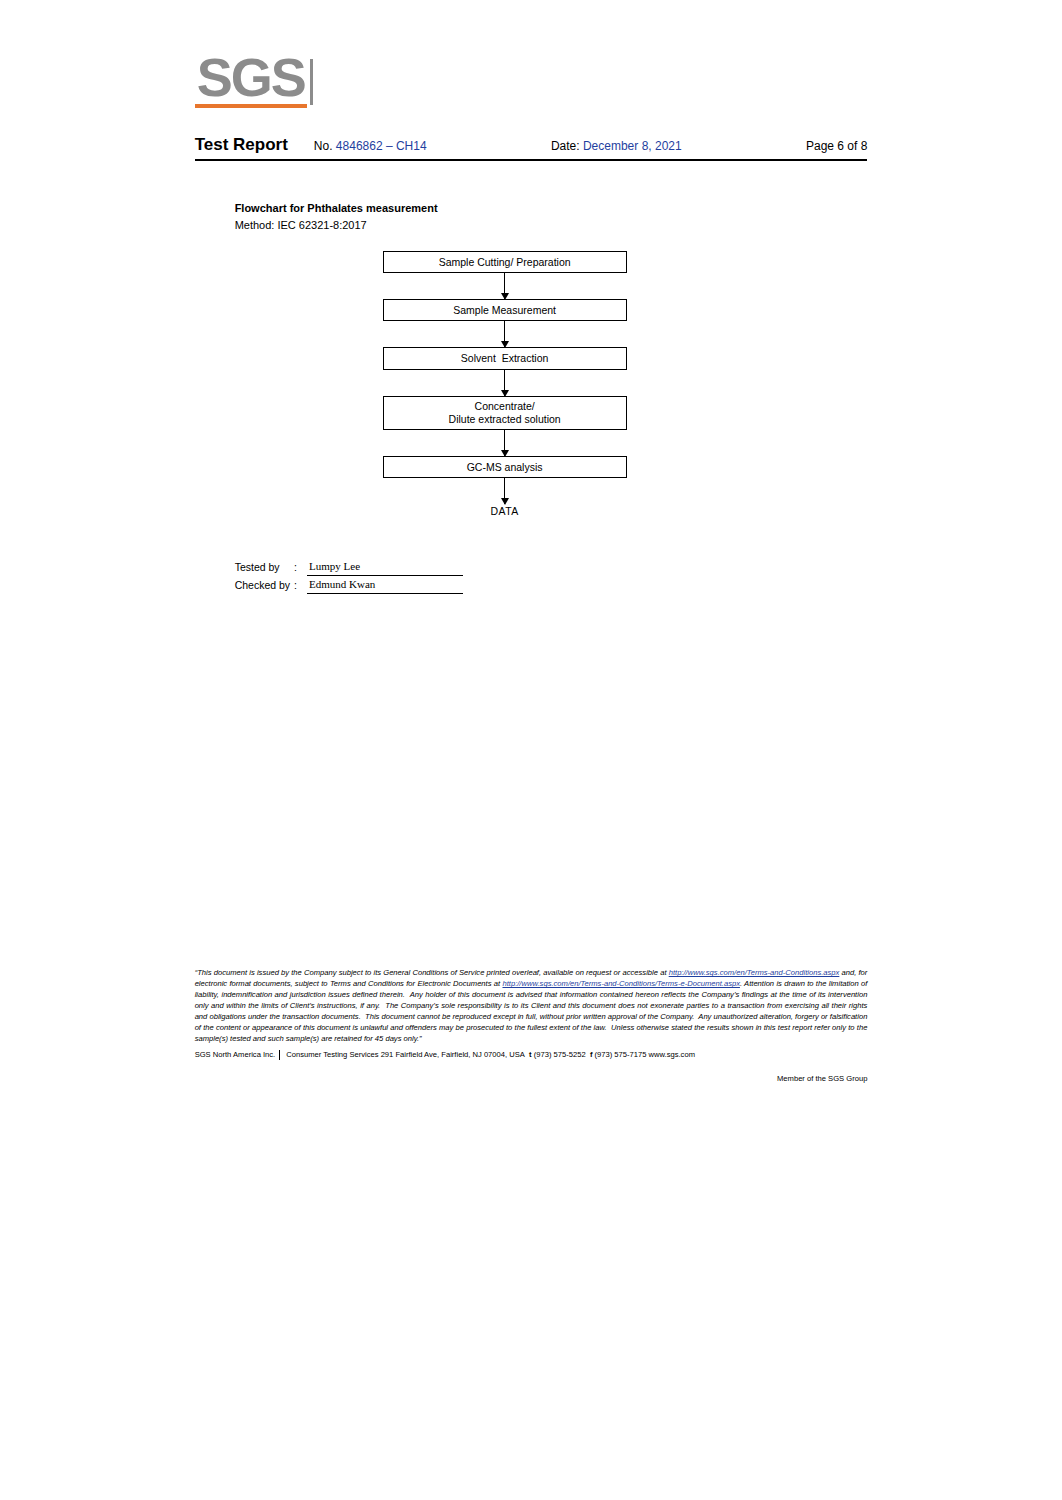SGS
Test Report
No. 4846862 – CH14
Date: December 8, 2021
Page 6 of 8
Flowchart for Phthalates measurement
Method: IEC 62321-8:2017
Sample Cutting/ Preparation
Sample Measurement
Solvent Extraction
Concentrate/
Dilute extracted solution
GC-MS analysis
DATA
| Tested by | : | Lumpy Lee |
| Checked by | : | Edmund Kwan |
“This document is issued by the Company subject to its General Conditions of Service printed overleaf, available on request or accessible at http://www.sgs.com/en/Terms-and-Conditions.aspx and, for electronic format documents, subject to Terms and Conditions for Electronic Documents at http://www.sgs.com/en/Terms-and-Conditions/Terms-e-Document.aspx. Attention is drawn to the limitation of liability, indemnification and jurisdiction issues defined therein. Any holder of this document is advised that information contained hereon reflects the Company’s findings at the time of its intervention only and within the limits of Client’s instructions, if any. The Company’s sole responsibility is to its Client and this document does not exonerate parties to a transaction from exercising all their rights and obligations under the transaction documents. This document cannot be reproduced except in full, without prior written approval of the Company. Any unauthorized alteration, forgery or falsification of the content or appearance of this document is unlawful and offenders may be prosecuted to the fullest extent of the law. Unless otherwise stated the results shown in this test report refer only to the sample(s) tested and such sample(s) are retained for 45 days only.”
SGS North America Inc. Consumer Testing Services 291 Fairfield Ave, Fairfield, NJ 07004, USA t (973) 575-5252 f (973) 575-7175 www.sgs.com
Member of the SGS Group